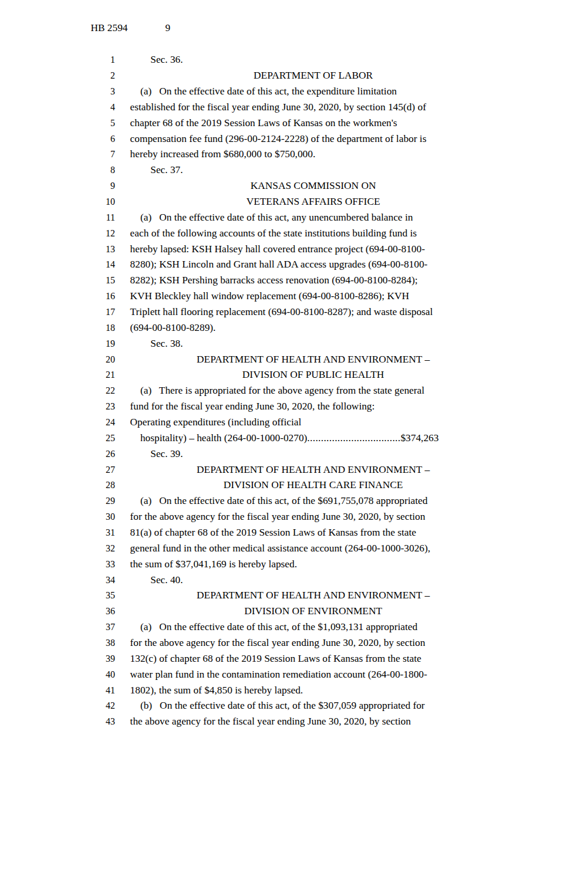HB 2594 9
Sec. 36.
DEPARTMENT OF LABOR
(a) On the effective date of this act, the expenditure limitation
established for the fiscal year ending June 30, 2020, by section 145(d) of
chapter 68 of the 2019 Session Laws of Kansas on the workmen's
compensation fee fund (296-00-2124-2228) of the department of labor is
hereby increased from $680,000 to $750,000.
Sec. 37.
KANSAS COMMISSION ON
VETERANS AFFAIRS OFFICE
(a) On the effective date of this act, any unencumbered balance in
each of the following accounts of the state institutions building fund is
hereby lapsed: KSH Halsey hall covered entrance project (694-00-8100-
8280); KSH Lincoln and Grant hall ADA access upgrades (694-00-8100-
8282); KSH Pershing barracks access renovation (694-00-8100-8284);
KVH Bleckley hall window replacement (694-00-8100-8286); KVH
Triplett hall flooring replacement (694-00-8100-8287); and waste disposal
(694-00-8100-8289).
Sec. 38.
DEPARTMENT OF HEALTH AND ENVIRONMENT –
DIVISION OF PUBLIC HEALTH
(a) There is appropriated for the above agency from the state general
fund for the fiscal year ending June 30, 2020, the following:
Operating expenditures (including official
hospitality) – health (264-00-1000-0270)..................................$374,263
Sec. 39.
DEPARTMENT OF HEALTH AND ENVIRONMENT –
DIVISION OF HEALTH CARE FINANCE
(a) On the effective date of this act, of the $691,755,078 appropriated
for the above agency for the fiscal year ending June 30, 2020, by section
81(a) of chapter 68 of the 2019 Session Laws of Kansas from the state
general fund in the other medical assistance account (264-00-1000-3026),
the sum of $37,041,169 is hereby lapsed.
Sec. 40.
DEPARTMENT OF HEALTH AND ENVIRONMENT –
DIVISION OF ENVIRONMENT
(a) On the effective date of this act, of the $1,093,131 appropriated
for the above agency for the fiscal year ending June 30, 2020, by section
132(c) of chapter 68 of the 2019 Session Laws of Kansas from the state
water plan fund in the contamination remediation account (264-00-1800-
1802), the sum of $4,850 is hereby lapsed.
(b) On the effective date of this act, of the $307,059 appropriated for
the above agency for the fiscal year ending June 30, 2020, by section